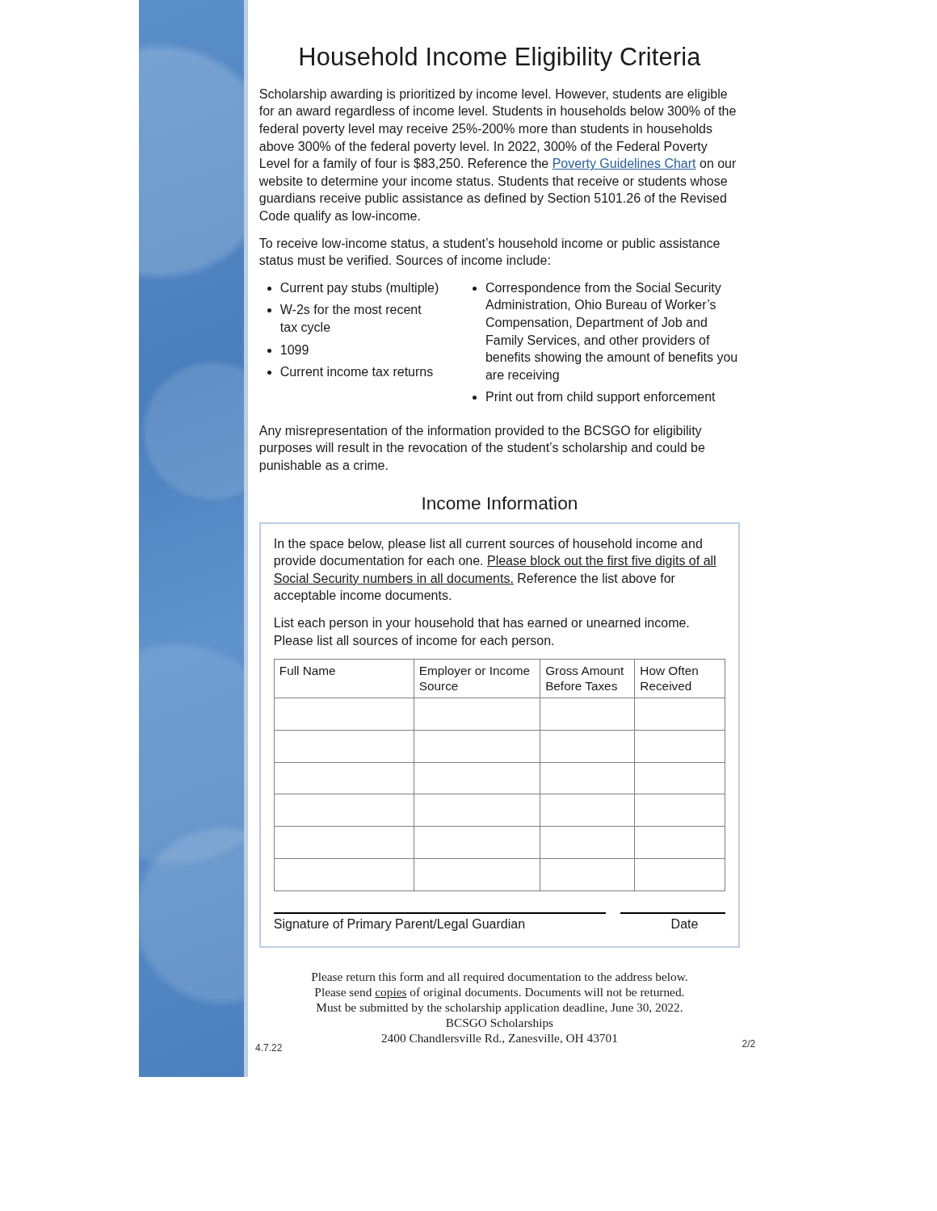Household Income Eligibility Criteria
Scholarship awarding is prioritized by income level. However, students are eligible for an award regardless of income level. Students in households below 300% of the federal poverty level may receive 25%-200% more than students in households above 300% of the federal poverty level. In 2022, 300% of the Federal Poverty Level for a family of four is $83,250. Reference the Poverty Guidelines Chart on our website to determine your income status. Students that receive or students whose guardians receive public assistance as defined by Section 5101.26 of the Revised Code qualify as low-income.
To receive low-income status, a student’s household income or public assistance status must be verified. Sources of income include:
Current pay stubs (multiple)
W-2s for the most recent tax cycle
1099
Current income tax returns
Correspondence from the Social Security Administration, Ohio Bureau of Worker’s Compensation, Department of Job and Family Services, and other providers of benefits showing the amount of benefits you are receiving
Print out from child support enforcement
Any misrepresentation of the information provided to the BCSGO for eligibility purposes will result in the revocation of the student’s scholarship and could be punishable as a crime.
Income Information
In the space below, please list all current sources of household income and provide documentation for each one. Please block out the first five digits of all Social Security numbers in all documents. Reference the list above for acceptable income documents.
List each person in your household that has earned or unearned income. Please list all sources of income for each person.
| Full Name | Employer or Income Source | Gross Amount Before Taxes | How Often Received |
| --- | --- | --- | --- |
Signature of Primary Parent/Legal Guardian
Date
Please return this form and all required documentation to the address below.
Please send copies of original documents. Documents will not be returned.
Must be submitted by the scholarship application deadline, June 30, 2022.
BCSGO Scholarships
2400 Chandlersville Rd., Zanesville, OH 43701
4.7.22
2/2